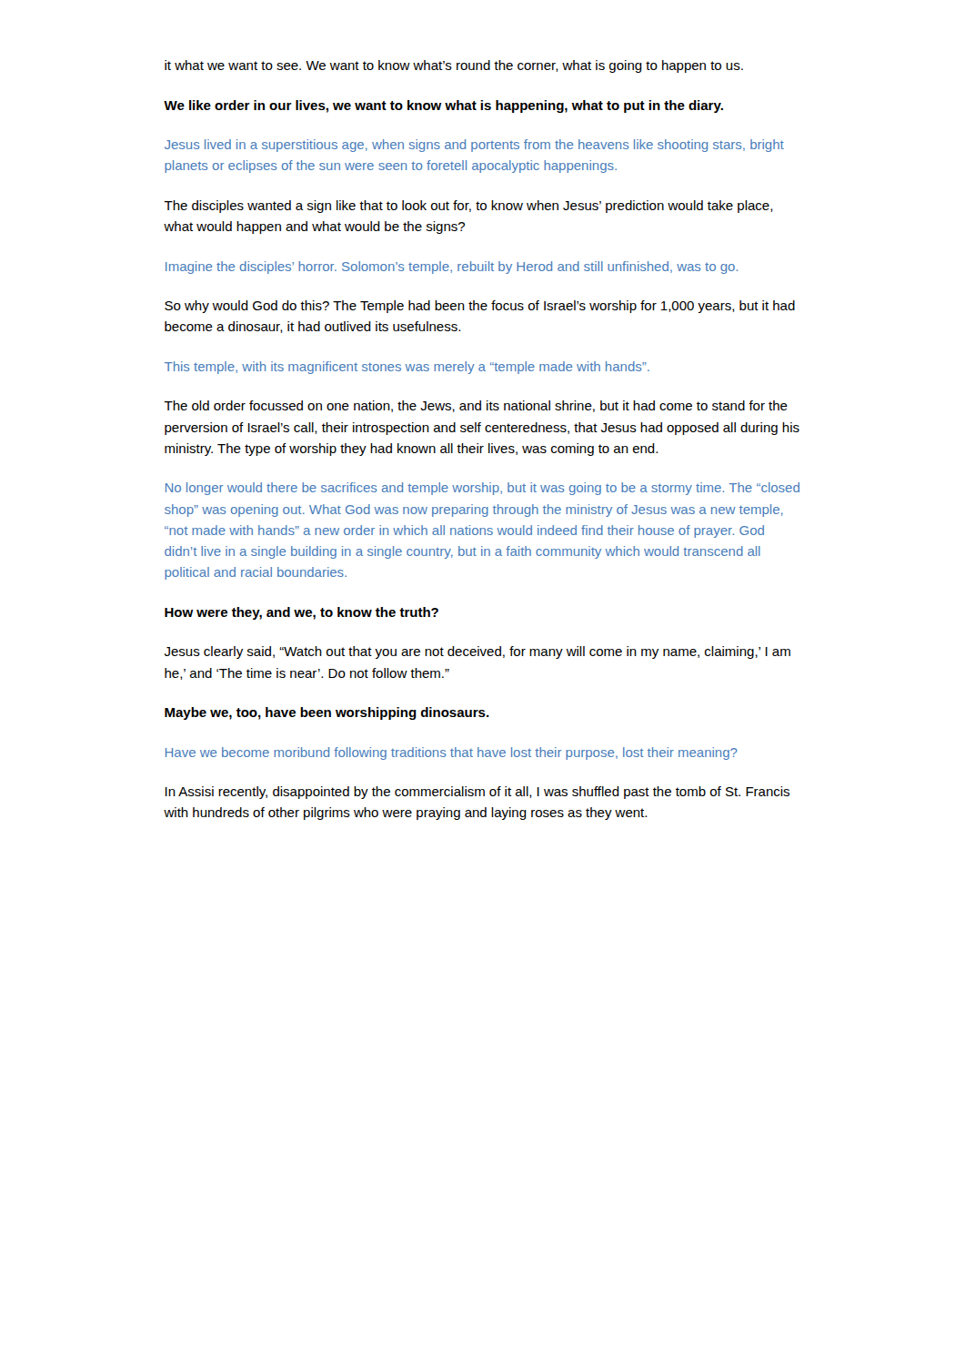it what we want to see. We want to know what’s round the corner, what is going to happen to us.
We like order in our lives, we want to know what is happening, what to put in the diary.
Jesus lived in a superstitious age, when signs and portents from the heavens like shooting stars, bright planets or eclipses of the sun were seen to foretell apocalyptic happenings.
The disciples wanted a sign like that to look out for, to know when Jesus’ prediction would take place, what would happen and what would be the signs?
Imagine the disciples’ horror. Solomon’s temple, rebuilt by Herod and still unfinished, was to go.
So why would God do this? The Temple had been the focus of Israel’s worship for 1,000 years, but it had become a dinosaur, it had outlived its usefulness.
This temple, with its magnificent stones was merely a “temple made with hands”.
The old order focussed on one nation, the Jews, and its national shrine, but it had come to stand for the perversion of Israel’s call, their introspection and self centeredness, that Jesus had opposed all during his ministry. The type of worship they had known all their lives, was coming to an end.
No longer would there be sacrifices and temple worship, but it was going to be a stormy time. The “closed shop” was opening out. What God was now preparing through the ministry of Jesus was a new temple, “not made with hands” a new order in which all nations would indeed find their house of prayer. God didn’t live in a single building in a single country, but in a faith community which would transcend all political and racial boundaries.
How were they, and we, to know the truth?
Jesus clearly said, “Watch out that you are not deceived, for many will come in my name, claiming,’ I am he,’ and ‘The time is near’. Do not follow them.”
Maybe we, too, have been worshipping dinosaurs.
Have we become moribund following traditions that have lost their purpose, lost their meaning?
In Assisi recently, disappointed by the commercialism of it all, I was shuffled past the tomb of St. Francis with hundreds of other pilgrims who were praying and laying roses as they went.